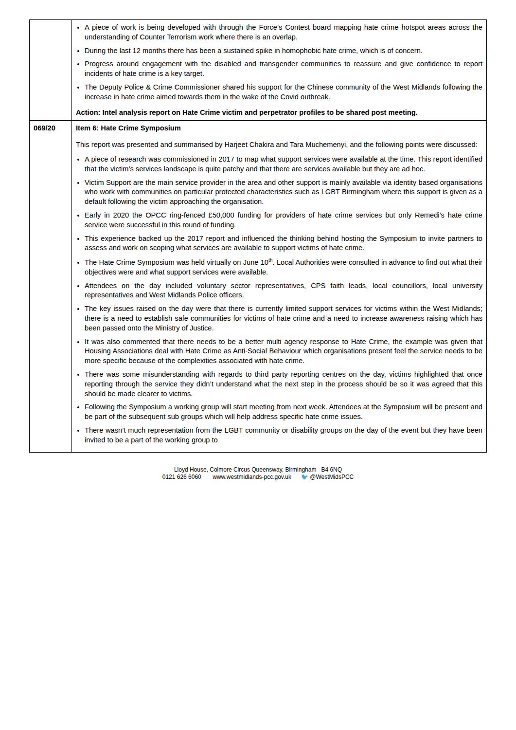| | A piece of work is being developed with through the Force’s Contest board mapping hate crime hotspot areas across the understanding of Counter Terrorism work where there is an overlap. During the last 12 months there has been a sustained spike in homophobic hate crime, which is of concern. Progress around engagement with the disabled and transgender communities to reassure and give confidence to report incidents of hate crime is a key target. The Deputy Police & Crime Commissioner shared his support for the Chinese community of the West Midlands following the increase in hate crime aimed towards them in the wake of the Covid outbreak. Action: Intel analysis report on Hate Crime victim and perpetrator profiles to be shared post meeting. |
| 069/20 | Item 6: Hate Crime Symposium This report was presented and summarised by Harjeet Chakira and Tara Muchemenyi, and the following points were discussed: A piece of research was commissioned in 2017 to map what support services were available at the time. This report identified that the victim’s services landscape is quite patchy and that there are services available but they are ad hoc. Victim Support are the main service provider in the area and other support is mainly available via identity based organisations who work with communities on particular protected characteristics such as LGBT Birmingham where this support is given as a default following the victim approaching the organisation. Early in 2020 the OPCC ring-fenced £50,000 funding for providers of hate crime services but only Remedi’s hate crime service were successful in this round of funding. This experience backed up the 2017 report and influenced the thinking behind hosting the Symposium to invite partners to assess and work on scoping what services are available to support victims of hate crime. The Hate Crime Symposium was held virtually on June 10 th . Local Authorities were consulted in advance to find out what their objectives were and what support services were available. Attendees on the day included voluntary sector representatives, CPS faith leads, local councillors, local university representatives and West Midlands Police officers. The key issues raised on the day were that there is currently limited support services for victims within the West Midlands; there is a need to establish safe communities for victims of hate crime and a need to increase awareness raising which has been passed onto the Ministry of Justice. It was also commented that there needs to be a better multi agency response to Hate Crime, the example was given that Housing Associations deal with Hate Crime as Anti-Social Behaviour which organisations present feel the service needs to be more specific because of the complexities associated with hate crime. There was some misunderstanding with regards to third party reporting centres on the day, victims highlighted that once reporting through the service they didn’t understand what the next step in the process should be so it was agreed that this should be made clearer to victims. Following the Symposium a working group will start meeting from next week. Attendees at the Symposium will be present and be part of the subsequent sub groups which will help address specific hate crime issues. There wasn’t much representation from the LGBT community or disability groups on the day of the event but they have been invited to be a part of the working group to |
Lloyd House, Colmore Circus Queensway, Birmingham B4 6NQ
0121 626 6060 www.westmidlands-pcc.gov.uk 🐦 @WestMidsPCC